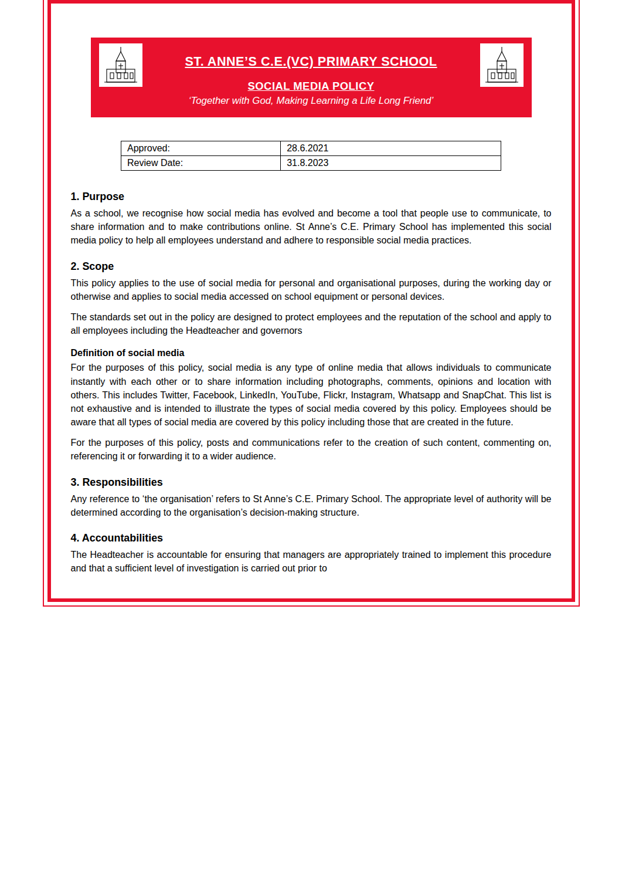ST. ANNE’S C.E.(VC) PRIMARY SCHOOL
SOCIAL MEDIA POLICY
‘Together with God, Making Learning a Life Long Friend’
| Approved: | 28.6.2021 |
| Review Date: | 31.8.2023 |
1. Purpose
As a school, we recognise how social media has evolved and become a tool that people use to communicate, to share information and to make contributions online. St Anne’s C.E. Primary School has implemented this social media policy to help all employees understand and adhere to responsible social media practices.
2. Scope
This policy applies to the use of social media for personal and organisational purposes, during the working day or otherwise and applies to social media accessed on school equipment or personal devices.
The standards set out in the policy are designed to protect employees and the reputation of the school and apply to all employees including the Headteacher and governors
Definition of social media
For the purposes of this policy, social media is any type of online media that allows individuals to communicate instantly with each other or to share information including photographs, comments, opinions and location with others. This includes Twitter, Facebook, LinkedIn, YouTube, Flickr, Instagram, Whatsapp and SnapChat. This list is not exhaustive and is intended to illustrate the types of social media covered by this policy. Employees should be aware that all types of social media are covered by this policy including those that are created in the future.
For the purposes of this policy, posts and communications refer to the creation of such content, commenting on, referencing it or forwarding it to a wider audience.
3. Responsibilities
Any reference to ‘the organisation’ refers to St Anne’s C.E. Primary School. The appropriate level of authority will be determined according to the organisation’s decision-making structure.
4. Accountabilities
The Headteacher is accountable for ensuring that managers are appropriately trained to implement this procedure and that a sufficient level of investigation is carried out prior to